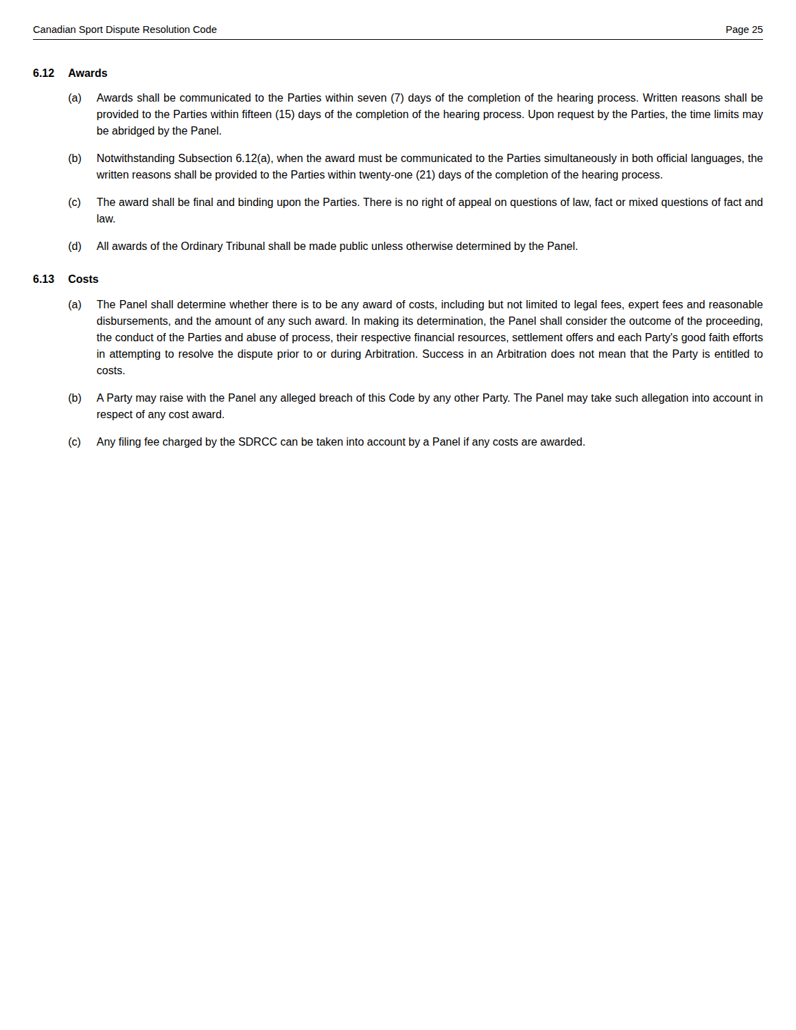Canadian Sport Dispute Resolution Code Page 25
6.12 Awards
(a) Awards shall be communicated to the Parties within seven (7) days of the completion of the hearing process. Written reasons shall be provided to the Parties within fifteen (15) days of the completion of the hearing process. Upon request by the Parties, the time limits may be abridged by the Panel.
(b) Notwithstanding Subsection 6.12(a), when the award must be communicated to the Parties simultaneously in both official languages, the written reasons shall be provided to the Parties within twenty-one (21) days of the completion of the hearing process.
(c) The award shall be final and binding upon the Parties. There is no right of appeal on questions of law, fact or mixed questions of fact and law.
(d) All awards of the Ordinary Tribunal shall be made public unless otherwise determined by the Panel.
6.13 Costs
(a) The Panel shall determine whether there is to be any award of costs, including but not limited to legal fees, expert fees and reasonable disbursements, and the amount of any such award. In making its determination, the Panel shall consider the outcome of the proceeding, the conduct of the Parties and abuse of process, their respective financial resources, settlement offers and each Party's good faith efforts in attempting to resolve the dispute prior to or during Arbitration. Success in an Arbitration does not mean that the Party is entitled to costs.
(b) A Party may raise with the Panel any alleged breach of this Code by any other Party. The Panel may take such allegation into account in respect of any cost award.
(c) Any filing fee charged by the SDRCC can be taken into account by a Panel if any costs are awarded.